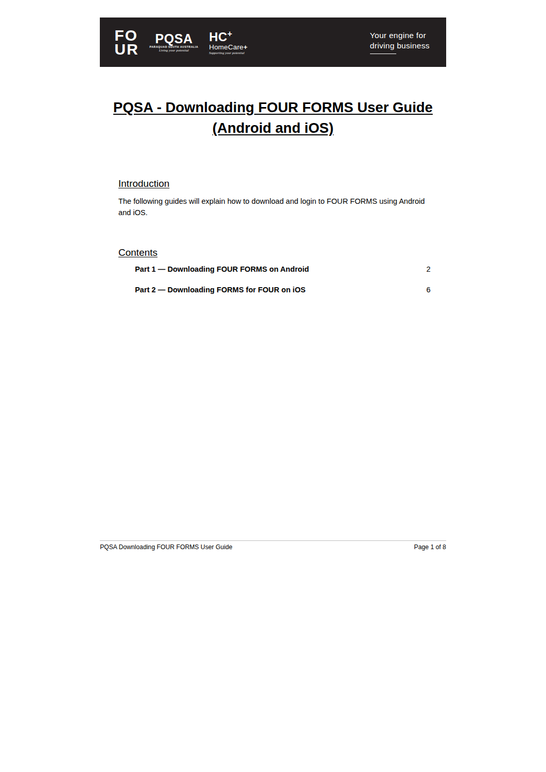FO
UR
PQSA
PARAQUAD SOUTH AUSTRALIA Living your potential
HC+
HomeCare+
Supporting your potential
Your engine for
driving business
PQSA - Downloading FOUR FORMS User Guide
(Android and iOS)
Introduction
The following guides will explain how to download and login to FOUR FORMS using Android and iOS.
Contents
Part 1 — Downloading FOUR FORMS on Android 2
Part 2 — Downloading FORMS for FOUR on iOS 6
PQSA Downloading FOUR FORMS User Guide Page 1 of 8